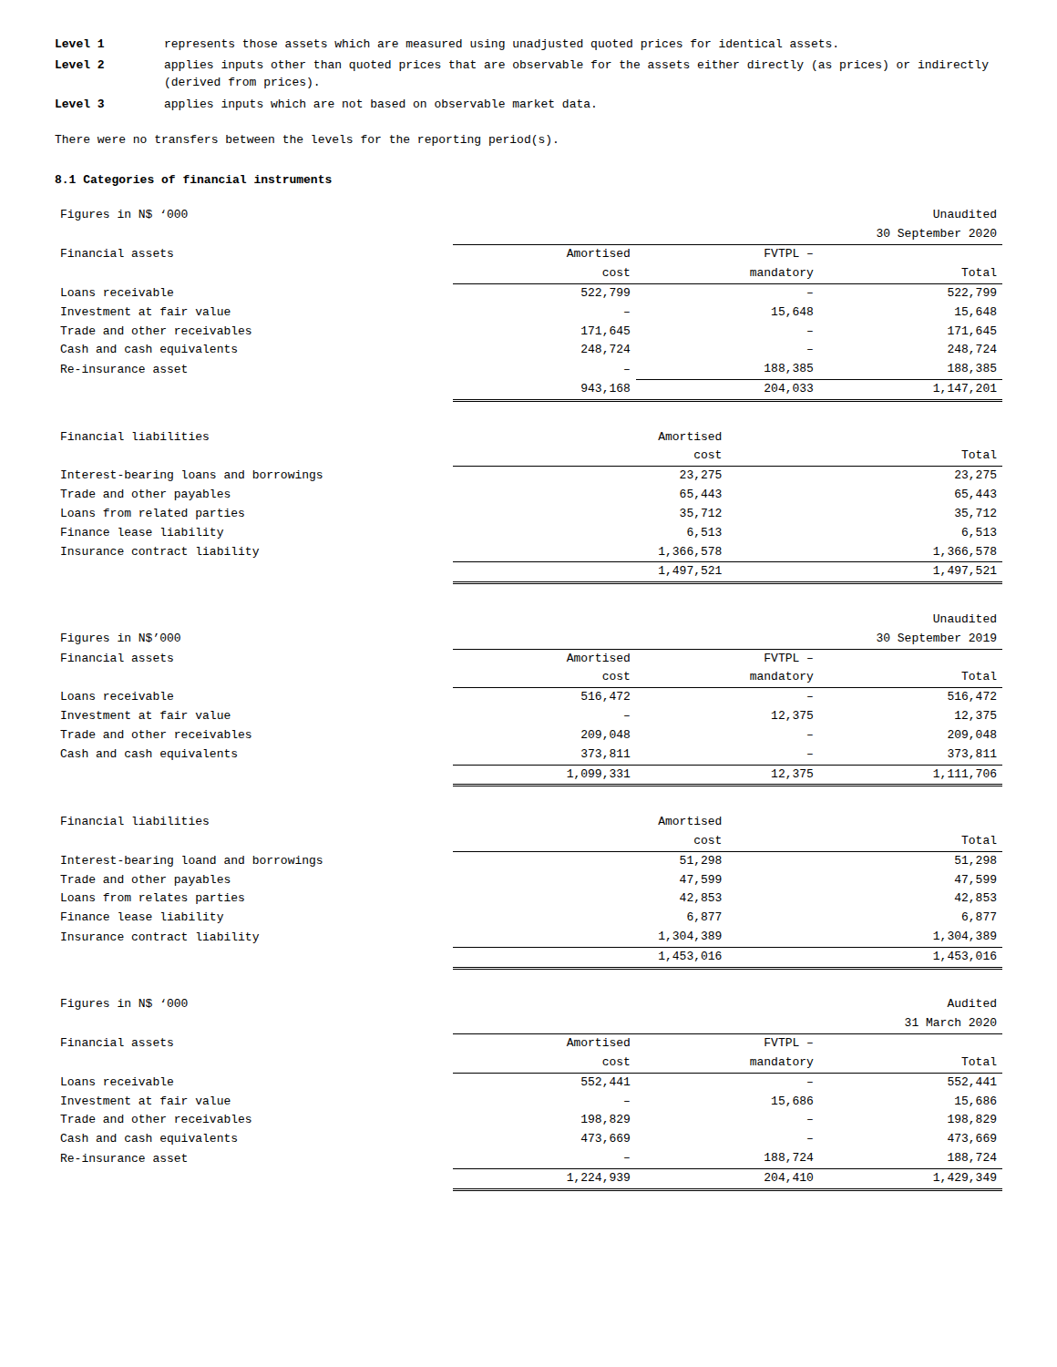| Level 1 | represents those assets which are measured using unadjusted quoted prices for identical assets. |
| Level 2 | applies inputs other than quoted prices that are observable for the assets either directly (as prices) or indirectly (derived from prices). |
| Level 3 | applies inputs which are not based on observable market data. |
There were no transfers between the levels for the reporting period(s).
8.1 Categories of financial instruments
| Figures in N$ ‘000 | Unaudited |
| | 30 September 2020 |
| Financial assets | Amortised | FVTPL – | |
| | cost | mandatory | Total |
| Loans receivable | 522,799 | – | 522,799 |
| Investment at fair value | – | 15,648 | 15,648 |
| Trade and other receivables | 171,645 | – | 171,645 |
| Cash and cash equivalents | 248,724 | – | 248,724 |
| Re-insurance asset | – | 188,385 | 188,385 |
| | 943,168 | 204,033 | 1,147,201 |
| Financial liabilities | Amortised | |
| | cost | Total |
| Interest-bearing loans and borrowings | 23,275 | 23,275 |
| Trade and other payables | 65,443 | 65,443 |
| Loans from related parties | 35,712 | 35,712 |
| Finance lease liability | 6,513 | 6,513 |
| Insurance contract liability | 1,366,578 | 1,366,578 |
| | 1,497,521 | 1,497,521 |
| | Unaudited |
| Figures in N$’000 | 30 September 2019 |
| Financial assets | Amortised | FVTPL – | |
| | cost | mandatory | Total |
| Loans receivable | 516,472 | – | 516,472 |
| Investment at fair value | – | 12,375 | 12,375 |
| Trade and other receivables | 209,048 | – | 209,048 |
| Cash and cash equivalents | 373,811 | – | 373,811 |
| | 1,099,331 | 12,375 | 1,111,706 |
| Financial liabilities | Amortised | |
| | cost | Total |
| Interest-bearing loand and borrowings | 51,298 | 51,298 |
| Trade and other payables | 47,599 | 47,599 |
| Loans from relates parties | 42,853 | 42,853 |
| Finance lease liability | 6,877 | 6,877 |
| Insurance contract liability | 1,304,389 | 1,304,389 |
| | 1,453,016 | 1,453,016 |
| Figures in N$ ‘000 | Audited |
| | 31 March 2020 |
| Financial assets | Amortised | FVTPL – | |
| | cost | mandatory | Total |
| Loans receivable | 552,441 | – | 552,441 |
| Investment at fair value | – | 15,686 | 15,686 |
| Trade and other receivables | 198,829 | – | 198,829 |
| Cash and cash equivalents | 473,669 | – | 473,669 |
| Re-insurance asset | – | 188,724 | 188,724 |
| | 1,224,939 | 204,410 | 1,429,349 |